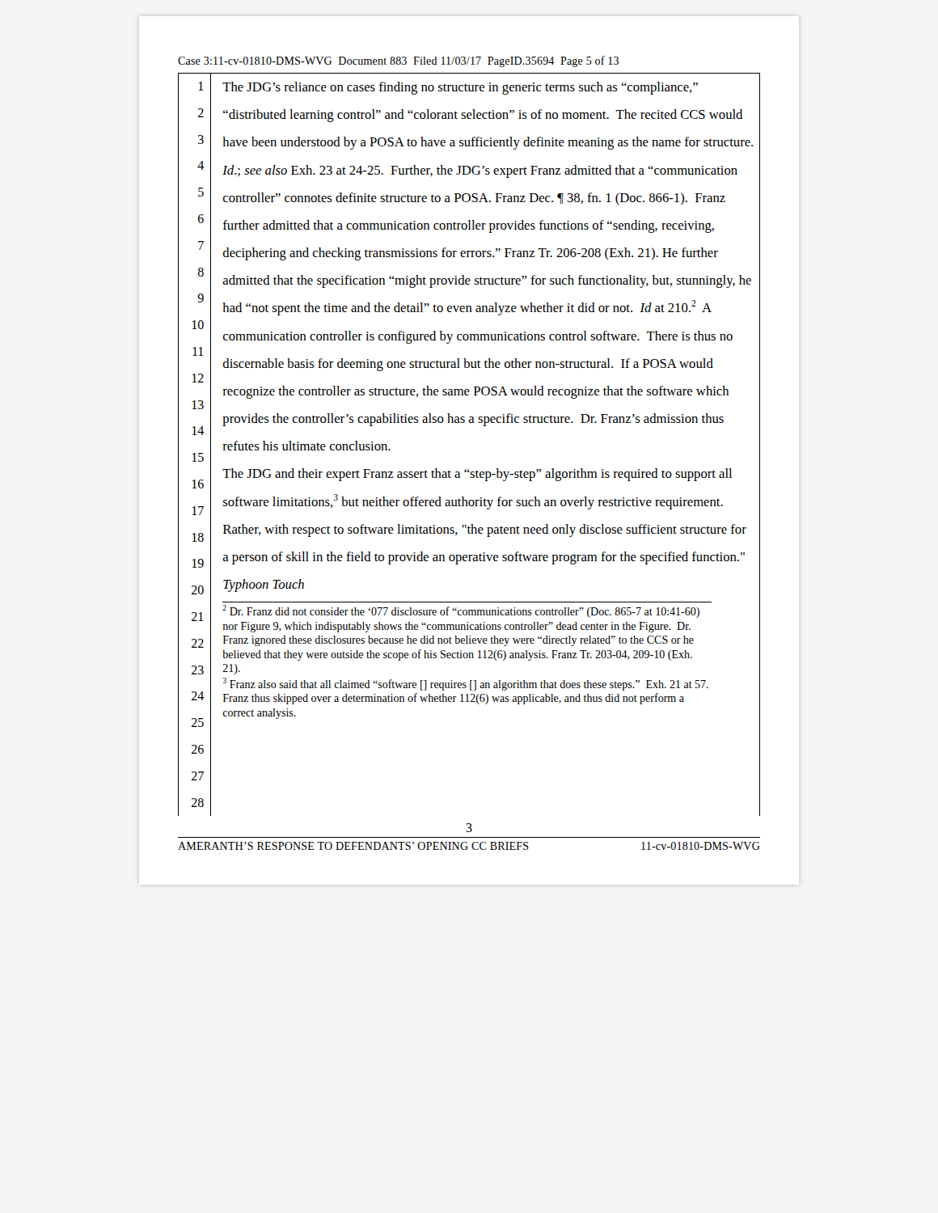Case 3:11-cv-01810-DMS-WVG Document 883 Filed 11/03/17 PageID.35694 Page 5 of 13
1
2
3
4
5
6
7
8
9
10
11
12
13
14
15
16
17
18
19
20
21
22
23
24
25
26
27
28
The JDG’s reliance on cases finding no structure in generic terms such as “compliance,” “distributed learning control” and “colorant selection” is of no moment. The recited CCS would have been understood by a POSA to have a sufficiently definite meaning as the name for structure. Id.; see also Exh. 23 at 24-25. Further, the JDG’s expert Franz admitted that a “communication controller” connotes definite structure to a POSA. Franz Dec. ¶ 38, fn. 1 (Doc. 866-1). Franz further admitted that a communication controller provides functions of “sending, receiving, deciphering and checking transmissions for errors.” Franz Tr. 206-208 (Exh. 21). He further admitted that the specification “might provide structure” for such functionality, but, stunningly, he had “not spent the time and the detail” to even analyze whether it did or not. Id at 210.2 A communication controller is configured by communications control software. There is thus no discernable basis for deeming one structural but the other non-structural. If a POSA would recognize the controller as structure, the same POSA would recognize that the software which provides the controller’s capabilities also has a specific structure. Dr. Franz’s admission thus refutes his ultimate conclusion.
The JDG and their expert Franz assert that a “step-by-step” algorithm is required to support all software limitations,3 but neither offered authority for such an overly restrictive requirement. Rather, with respect to software limitations, "the patent need only disclose sufficient structure for a person of skill in the field to provide an operative software program for the specified function." Typhoon Touch
2 Dr. Franz did not consider the ‘077 disclosure of “communications controller” (Doc. 865-7 at 10:41-60) nor Figure 9, which indisputably shows the “communications controller” dead center in the Figure. Dr. Franz ignored these disclosures because he did not believe they were “directly related” to the CCS or he believed that they were outside the scope of his Section 112(6) analysis. Franz Tr. 203-04, 209-10 (Exh. 21).
3 Franz also said that all claimed “software [] requires [] an algorithm that does these steps.” Exh. 21 at 57. Franz thus skipped over a determination of whether 112(6) was applicable, and thus did not perform a correct analysis.
3
AMERANTH’S RESPONSE TO DEFENDANTS’ OPENING CC BRIEFS 11-cv-01810-DMS-WVG